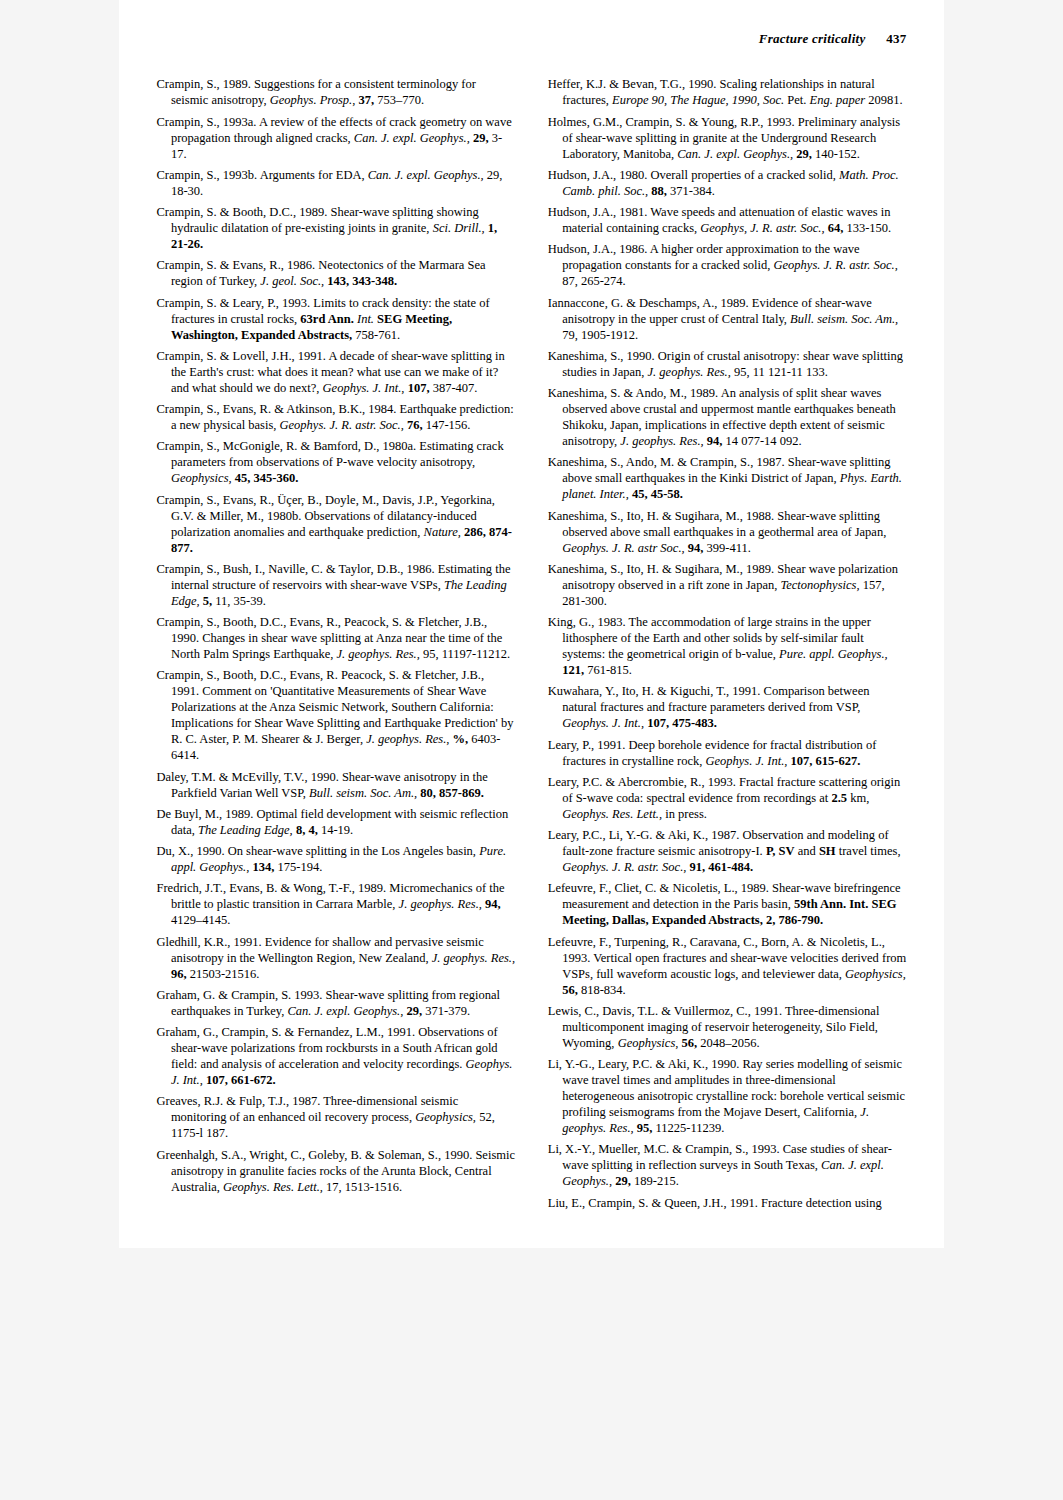Fracture criticality437
Crampin, S., 1989. Suggestions for a consistent terminology for seismic anisotropy, Geophys. Prosp., 37, 753–770.
Crampin, S., 1993a. A review of the effects of crack geometry on wave propagation through aligned cracks, Can. J. expl. Geophys., 29, 3-17.
Crampin, S., 1993b. Arguments for EDA, Can. J. expl. Geophys., 29, 18-30.
Crampin, S. & Booth, D.C., 1989. Shear-wave splitting showing hydraulic dilatation of pre-existing joints in granite, Sci. Drill., 1, 21-26.
Crampin, S. & Evans, R., 1986. Neotectonics of the Marmara Sea region of Turkey, J. geol. Soc., 143, 343-348.
Crampin, S. & Leary, P., 1993. Limits to crack density: the state of fractures in crustal rocks, 63rd Ann. Int. SEG Meeting, Washington, Expanded Abstracts, 758-761.
Crampin, S. & Lovell, J.H., 1991. A decade of shear-wave splitting in the Earth's crust: what does it mean? what use can we make of it? and what should we do next?, Geophys. J. Int., 107, 387-407.
Crampin, S., Evans, R. & Atkinson, B.K., 1984. Earthquake prediction: a new physical basis, Geophys. J. R. astr. Soc., 76, 147-156.
Crampin, S., McGonigle, R. & Bamford, D., 1980a. Estimating crack parameters from observations of P-wave velocity anisotropy, Geophysics, 45, 345-360.
Crampin, S., Evans, R., Üçer, B., Doyle, M., Davis, J.P., Yegorkina, G.V. & Miller, M., 1980b. Observations of dilatancy-induced polarization anomalies and earthquake prediction, Nature, 286, 874-877.
Crampin, S., Bush, I., Naville, C. & Taylor, D.B., 1986. Estimating the internal structure of reservoirs with shear-wave VSPs, The Leading Edge, 5, 11, 35-39.
Crampin, S., Booth, D.C., Evans, R., Peacock, S. & Fletcher, J.B., 1990. Changes in shear wave splitting at Anza near the time of the North Palm Springs Earthquake, J. geophys. Res., 95, 11197-11212.
Crampin, S., Booth, D.C., Evans, R. Peacock, S. & Fletcher, J.B., 1991. Comment on 'Quantitative Measurements of Shear Wave Polarizations at the Anza Seismic Network, Southern California: Implications for Shear Wave Splitting and Earthquake Prediction' by R. C. Aster, P. M. Shearer & J. Berger, J. geophys. Res., %, 6403-6414.
Daley, T.M. & McEvilly, T.V., 1990. Shear-wave anisotropy in the Parkfield Varian Well VSP, Bull. seism. Soc. Am., 80, 857-869.
De Buyl, M., 1989. Optimal field development with seismic reflection data, The Leading Edge, 8, 4, 14-19.
Du, X., 1990. On shear-wave splitting in the Los Angeles basin, Pure. appl. Geophys., 134, 175-194.
Fredrich, J.T., Evans, B. & Wong, T.-F., 1989. Micromechanics of the brittle to plastic transition in Carrara Marble, J. geophys. Res., 94, 4129–4145.
Gledhill, K.R., 1991. Evidence for shallow and pervasive seismic anisotropy in the Wellington Region, New Zealand, J. geophys. Res., 96, 21503-21516.
Graham, G. & Crampin, S. 1993. Shear-wave splitting from regional earthquakes in Turkey, Can. J. expl. Geophys., 29, 371-379.
Graham, G., Crampin, S. & Fernandez, L.M., 1991. Observations of shear-wave polarizations from rockbursts in a South African gold field: and analysis of acceleration and velocity recordings. Geophys. J. Int., 107, 661-672.
Greaves, R.J. & Fulp, T.J., 1987. Three-dimensional seismic monitoring of an enhanced oil recovery process, Geophysics, 52, 1175-l 187.
Greenhalgh, S.A., Wright, C., Goleby, B. & Soleman, S., 1990. Seismic anisotropy in granulite facies rocks of the Arunta Block, Central Australia, Geophys. Res. Lett., 17, 1513-1516.
Heffer, K.J. & Bevan, T.G., 1990. Scaling relationships in natural fractures, Europe 90, The Hague, 1990, Soc. Pet. Eng. paper 20981.
Holmes, G.M., Crampin, S. & Young, R.P., 1993. Preliminary analysis of shear-wave splitting in granite at the Underground Research Laboratory, Manitoba, Can. J. expl. Geophys., 29, 140-152.
Hudson, J.A., 1980. Overall properties of a cracked solid, Math. Proc. Camb. phil. Soc., 88, 371-384.
Hudson, J.A., 1981. Wave speeds and attenuation of elastic waves in material containing cracks, Geophys, J. R. astr. Soc., 64, 133-150.
Hudson, J.A., 1986. A higher order approximation to the wave propagation constants for a cracked solid, Geophys. J. R. astr. Soc., 87, 265-274.
Iannaccone, G. & Deschamps, A., 1989. Evidence of shear-wave anisotropy in the upper crust of Central Italy, Bull. seism. Soc. Am., 79, 1905-1912.
Kaneshima, S., 1990. Origin of crustal anisotropy: shear wave splitting studies in Japan, J. geophys. Res., 95, 11 121-11 133.
Kaneshima, S. & Ando, M., 1989. An analysis of split shear waves observed above crustal and uppermost mantle earthquakes beneath Shikoku, Japan, implications in effective depth extent of seismic anisotropy, J. geophys. Res., 94, 14 077-14 092.
Kaneshima, S., Ando, M. & Crampin, S., 1987. Shear-wave splitting above small earthquakes in the Kinki District of Japan, Phys. Earth. planet. Inter., 45, 45-58.
Kaneshima, S., Ito, H. & Sugihara, M., 1988. Shear-wave splitting observed above small earthquakes in a geothermal area of Japan, Geophys. J. R. astr Soc., 94, 399-411.
Kaneshima, S., Ito, H. & Sugihara, M., 1989. Shear wave polarization anisotropy observed in a rift zone in Japan, Tectonophysics, 157, 281-300.
King, G., 1983. The accommodation of large strains in the upper lithosphere of the Earth and other solids by self-similar fault systems: the geometrical origin of b-value, Pure. appl. Geophys., 121, 761-815.
Kuwahara, Y., Ito, H. & Kiguchi, T., 1991. Comparison between natural fractures and fracture parameters derived from VSP, Geophys. J. Int., 107, 475-483.
Leary, P., 1991. Deep borehole evidence for fractal distribution of fractures in crystalline rock, Geophys. J. Int., 107, 615-627.
Leary, P.C. & Abercrombie, R., 1993. Fractal fracture scattering origin of S-wave coda: spectral evidence from recordings at 2.5 km, Geophys. Res. Lett., in press.
Leary, P.C., Li, Y.-G. & Aki, K., 1987. Observation and modeling of fault-zone fracture seismic anisotropy-I. P, SV and SH travel times, Geophys. J. R. astr. Soc., 91, 461-484.
Lefeuvre, F., Cliet, C. & Nicoletis, L., 1989. Shear-wave birefringence measurement and detection in the Paris basin, 59th Ann. Int. SEG Meeting, Dallas, Expanded Abstracts, 2, 786-790.
Lefeuvre, F., Turpening, R., Caravana, C., Born, A. & Nicoletis, L., 1993. Vertical open fractures and shear-wave velocities derived from VSPs, full waveform acoustic logs, and televiewer data, Geophysics, 56, 818-834.
Lewis, C., Davis, T.L. & Vuillermoz, C., 1991. Three-dimensional multicomponent imaging of reservoir heterogeneity, Silo Field, Wyoming, Geophysics, 56, 2048–2056.
Li, Y.-G., Leary, P.C. & Aki, K., 1990. Ray series modelling of seismic wave travel times and amplitudes in three-dimensional heterogeneous anisotropic crystalline rock: borehole vertical seismic profiling seismograms from the Mojave Desert, California, J. geophys. Res., 95, 11225-11239.
Li, X.-Y., Mueller, M.C. & Crampin, S., 1993. Case studies of shear-wave splitting in reflection surveys in South Texas, Can. J. expl. Geophys., 29, 189-215.
Liu, E., Crampin, S. & Queen, J.H., 1991. Fracture detection using